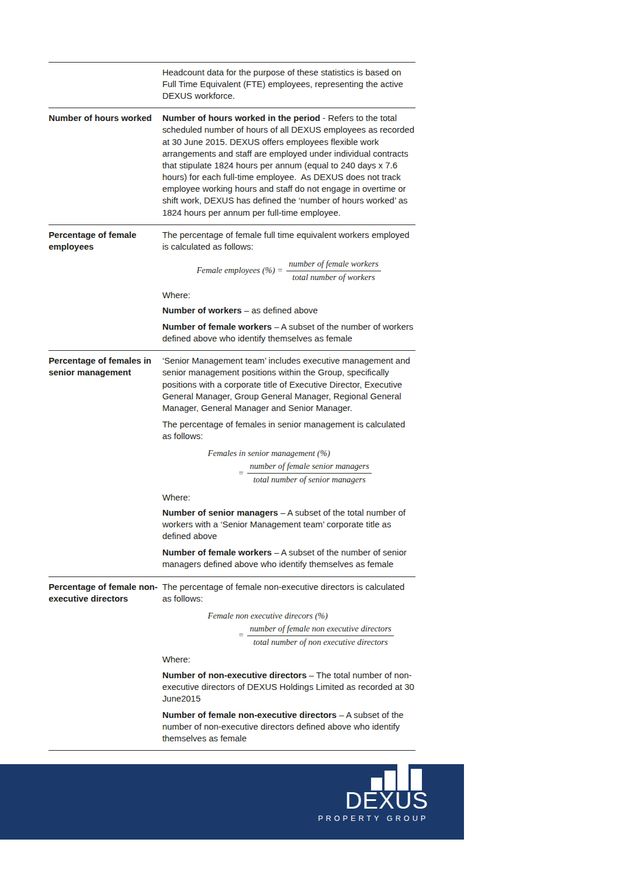| | Headcount data for the purpose of these statistics is based on Full Time Equivalent (FTE) employees, representing the active DEXUS workforce. |
| Number of hours worked | Number of hours worked in the period - Refers to the total scheduled number of hours of all DEXUS employees as recorded at 30 June 2015. DEXUS offers employees flexible work arrangements and staff are employed under individual contracts that stipulate 1824 hours per annum (equal to 240 days x 7.6 hours) for each full-time employee. As DEXUS does not track employee working hours and staff do not engage in overtime or shift work, DEXUS has defined the ‘number of hours worked’ as 1824 hours per annum per full-time employee. |
| Percentage of female employees | The percentage of female full time equivalent workers employed is calculated as follows: Female employees (%) = number of female workers total number of workers Where: Number of workers – as defined above Number of female workers – A subset of the number of workers defined above who identify themselves as female |
| Percentage of females in senior management | ‘Senior Management team’ includes executive management and senior management positions within the Group, specifically positions with a corporate title of Executive Director, Executive General Manager, Group General Manager, Regional General Manager, General Manager and Senior Manager. The percentage of females in senior management is calculated as follows: Females in senior management (%) = number of female senior managers total number of senior managers Where: Number of senior managers – A subset of the total number of workers with a ‘Senior Management team’ corporate title as defined above Number of female workers – A subset of the number of senior managers defined above who identify themselves as female |
| Percentage of female non-executive directors | The percentage of female non-executive directors is calculated as follows: Female non executive direcors (%) = number of female non executive directors total number of non executive directors Where: Number of non-executive directors – The total number of non-executive directors of DEXUS Holdings Limited as recorded at 30 June2015 Number of female non-executive directors – A subset of the number of non-executive directors defined above who identify themselves as female |
DEXUS
PROPERTY GROUP